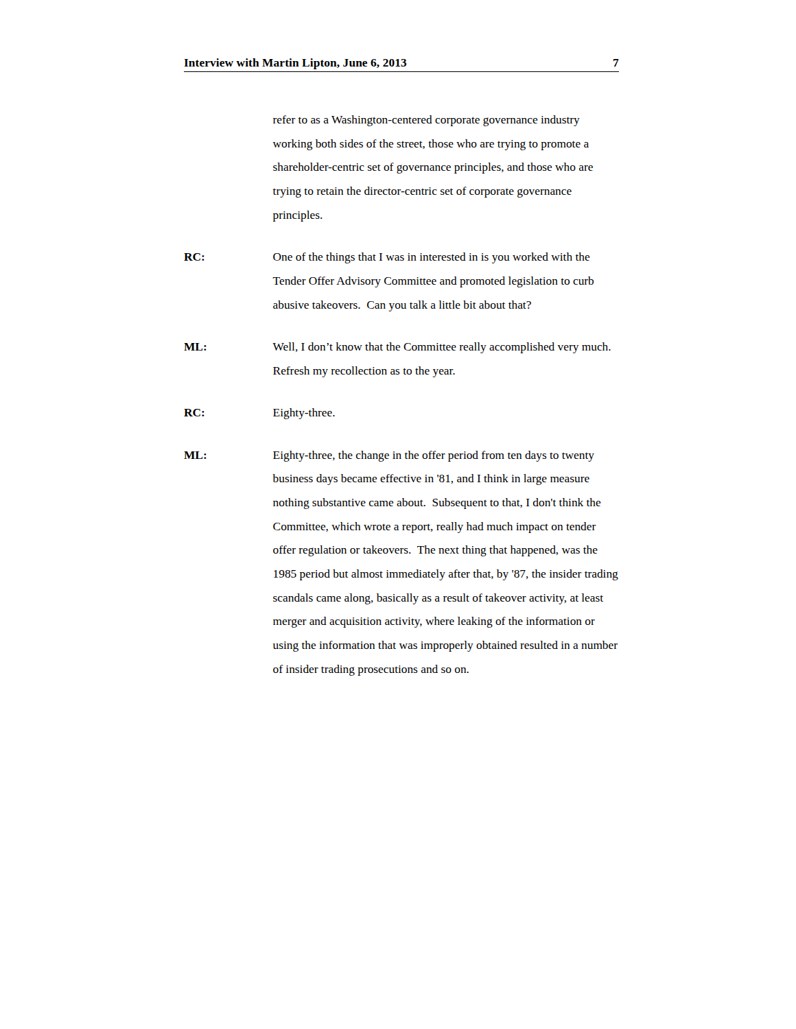Interview with Martin Lipton, June 6, 2013 7
refer to as a Washington-centered corporate governance industry working both sides of the street, those who are trying to promote a shareholder-centric set of governance principles, and those who are trying to retain the director-centric set of corporate governance principles.
RC:
One of the things that I was in interested in is you worked with the Tender Offer Advisory Committee and promoted legislation to curb abusive takeovers. Can you talk a little bit about that?
ML:
Well, I don’t know that the Committee really accomplished very much. Refresh my recollection as to the year.
RC:
Eighty-three.
ML:
Eighty-three, the change in the offer period from ten days to twenty business days became effective in '81, and I think in large measure nothing substantive came about. Subsequent to that, I don't think the Committee, which wrote a report, really had much impact on tender offer regulation or takeovers. The next thing that happened, was the 1985 period but almost immediately after that, by '87, the insider trading scandals came along, basically as a result of takeover activity, at least merger and acquisition activity, where leaking of the information or using the information that was improperly obtained resulted in a number of insider trading prosecutions and so on.